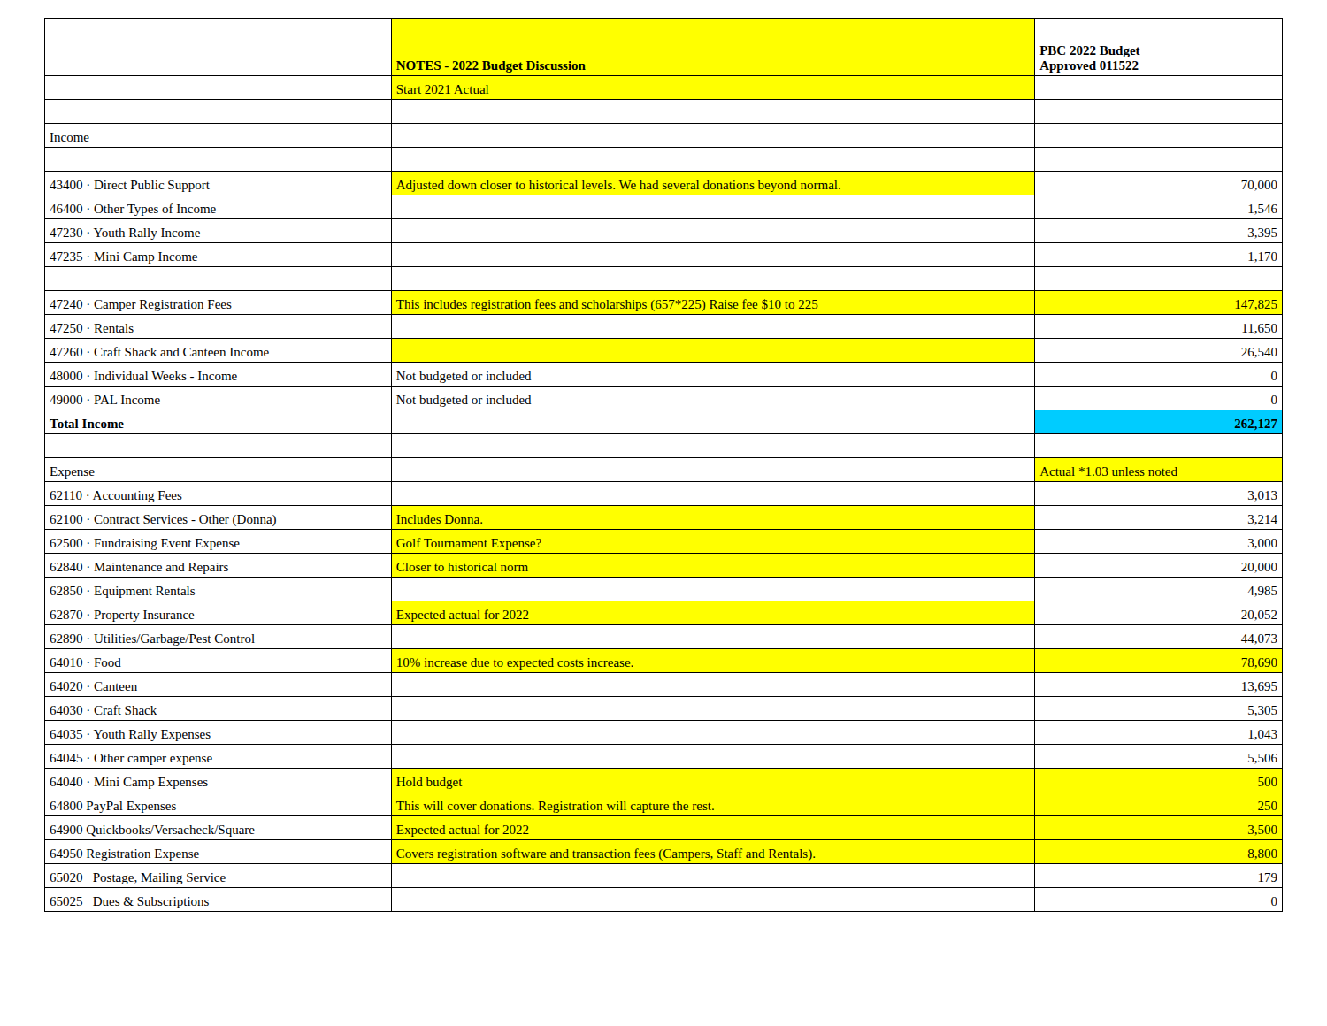| | NOTES - 2022 Budget Discussion | PBC 2022 Budget Approved 011522 |
| | Start 2021 Actual | |
| Income | | |
| 43400 · Direct Public Support | Adjusted down closer to historical levels. We had several donations beyond normal. | 70,000 |
| 46400 · Other Types of Income | | 1,546 |
| 47230 · Youth Rally Income | | 3,395 |
| 47235 · Mini Camp Income | | 1,170 |
| 47240 · Camper Registration Fees | This includes registration fees and scholarships (657*225) Raise fee $10 to 225 | 147,825 |
| 47250 · Rentals | | 11,650 |
| 47260 · Craft Shack and Canteen Income | | 26,540 |
| 48000 · Individual Weeks - Income | Not budgeted or included | 0 |
| 49000 · PAL Income | Not budgeted or included | 0 |
| Total Income | | 262,127 |
| Expense | | Actual *1.03 unless noted |
| 62110 · Accounting Fees | | 3,013 |
| 62100 · Contract Services - Other (Donna) | Includes Donna. | 3,214 |
| 62500 · Fundraising Event Expense | Golf Tournament Expense? | 3,000 |
| 62840 · Maintenance and Repairs | Closer to historical norm | 20,000 |
| 62850 · Equipment Rentals | | 4,985 |
| 62870 · Property Insurance | Expected actual for 2022 | 20,052 |
| 62890 · Utilities/Garbage/Pest Control | | 44,073 |
| 64010 · Food | 10% increase due to expected costs increase. | 78,690 |
| 64020 · Canteen | | 13,695 |
| 64030 · Craft Shack | | 5,305 |
| 64035 · Youth Rally Expenses | | 1,043 |
| 64045 · Other camper expense | | 5,506 |
| 64040 · Mini Camp Expenses | Hold budget | 500 |
| 64800 PayPal Expenses | This will cover donations. Registration will capture the rest. | 250 |
| 64900 Quickbooks/Versacheck/Square | Expected actual for 2022 | 3,500 |
| 64950 Registration Expense | Covers registration software and transaction fees (Campers, Staff and Rentals). | 8,800 |
| 65020 Postage, Mailing Service | | 179 |
| 65025 Dues & Subscriptions | | 0 |